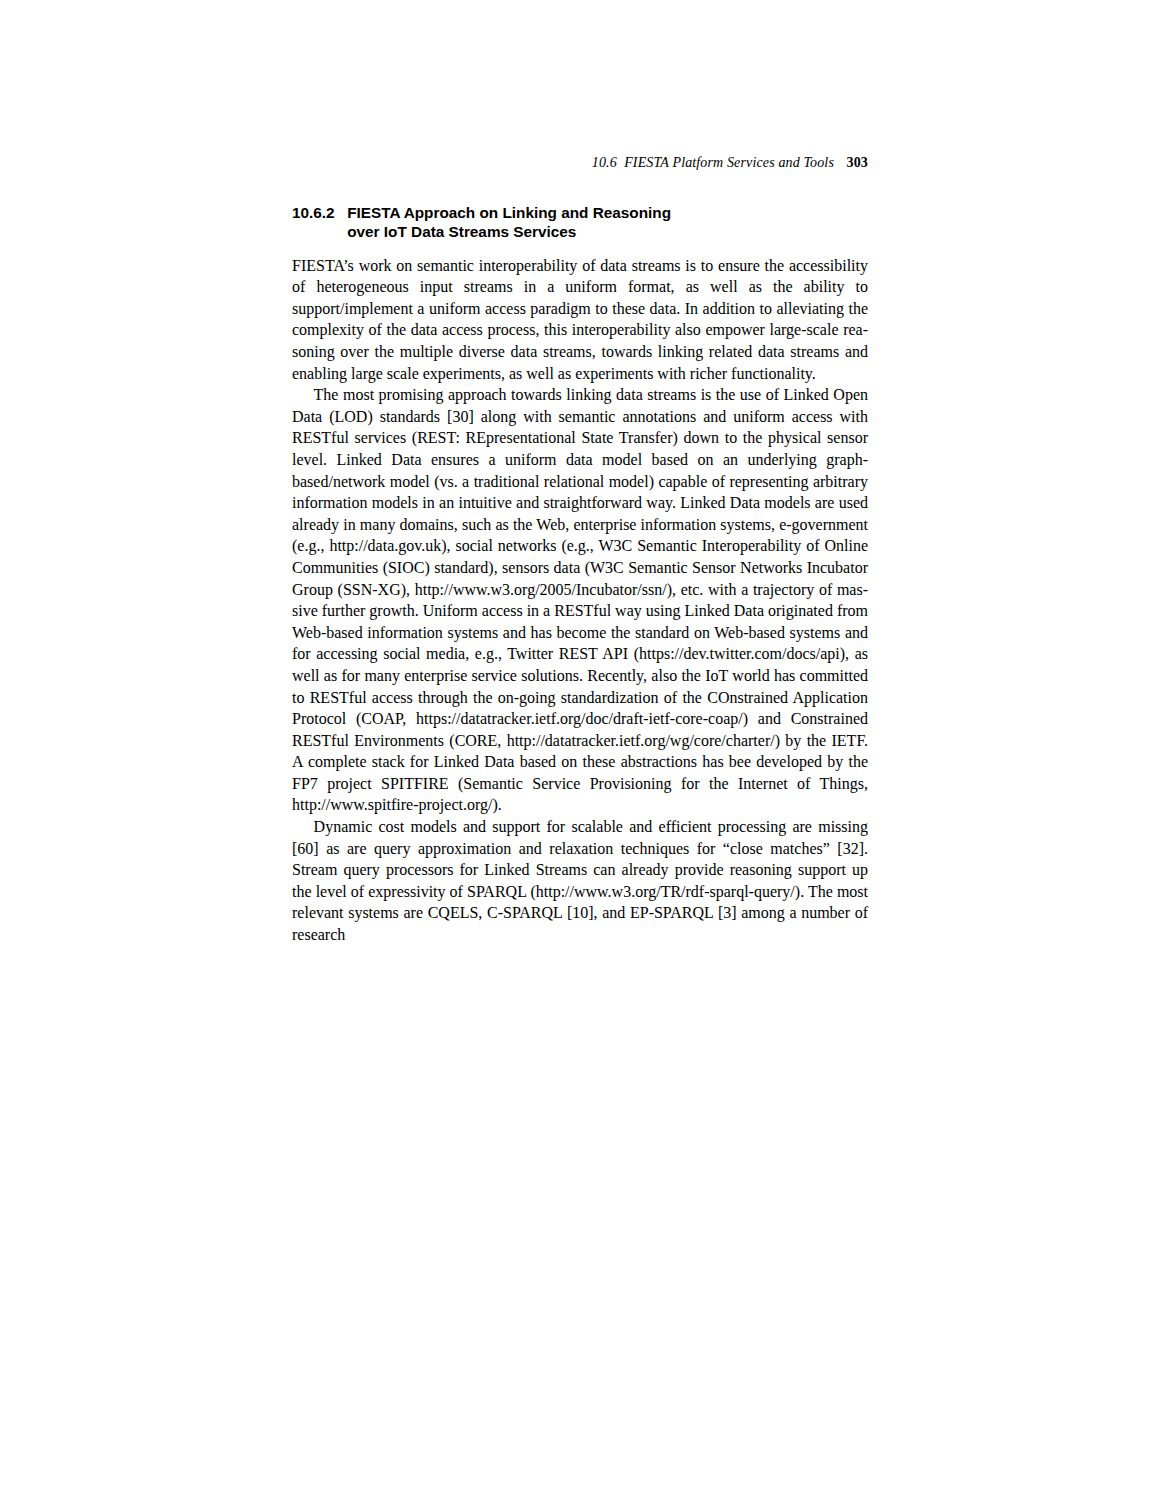10.6 FIESTA Platform Services and Tools 303
10.6.2 FIESTA Approach on Linking and Reasoningover IoT Data Streams Services
FIESTA’s work on semantic interoperability of data streams is to ensure the accessibility of heterogeneous input streams in a uniform format, as well as the ability to support/implement a uniform access paradigm to these data. In addition to alleviating the complexity of the data access process, this interoperability also empower large-scale reasoning over the multiple diverse data streams, towards linking related data streams and enabling large scale experiments, as well as experiments with richer functionality.
The most promising approach towards linking data streams is the use of Linked Open Data (LOD) standards [30] along with semantic annotations and uniform access with RESTful services (REST: REpresentational State Transfer) down to the physical sensor level. Linked Data ensures a uniform data model based on an underlying graph-based/network model (vs. a traditional relational model) capable of representing arbitrary information models in an intuitive and straightforward way. Linked Data models are used already in many domains, such as the Web, enterprise information systems, e-government (e.g., http://data.gov.uk), social networks (e.g., W3C Semantic Interoperability of Online Communities (SIOC) standard), sensors data (W3C Semantic Sensor Networks Incubator Group (SSN-XG), http://www.w3.org/2005/Incubator/ssn/), etc. with a trajectory of massive further growth. Uniform access in a RESTful way using Linked Data originated from Web-based information systems and has become the standard on Web-based systems and for accessing social media, e.g., Twitter REST API (https://dev.twitter.com/docs/api), as well as for many enterprise service solutions. Recently, also the IoT world has committed to RESTful access through the on-going standardization of the COnstrained Application Protocol (COAP, https://datatracker.ietf.org/doc/draft-ietf-core-coap/) and Constrained RESTful Environments (CORE, http://datatracker.ietf.org/wg/core/charter/) by the IETF. A complete stack for Linked Data based on these abstractions has bee developed by the FP7 project SPITFIRE (Semantic Service Provisioning for the Internet of Things, http://www.spitfire-project.org/).
Dynamic cost models and support for scalable and efficient processing are missing [60] as are query approximation and relaxation techniques for “close matches” [32]. Stream query processors for Linked Streams can already provide reasoning support up the level of expressivity of SPARQL (http://www.w3.org/TR/rdf-sparql-query/). The most relevant systems are CQELS, C-SPARQL [10], and EP-SPARQL [3] among a number of research